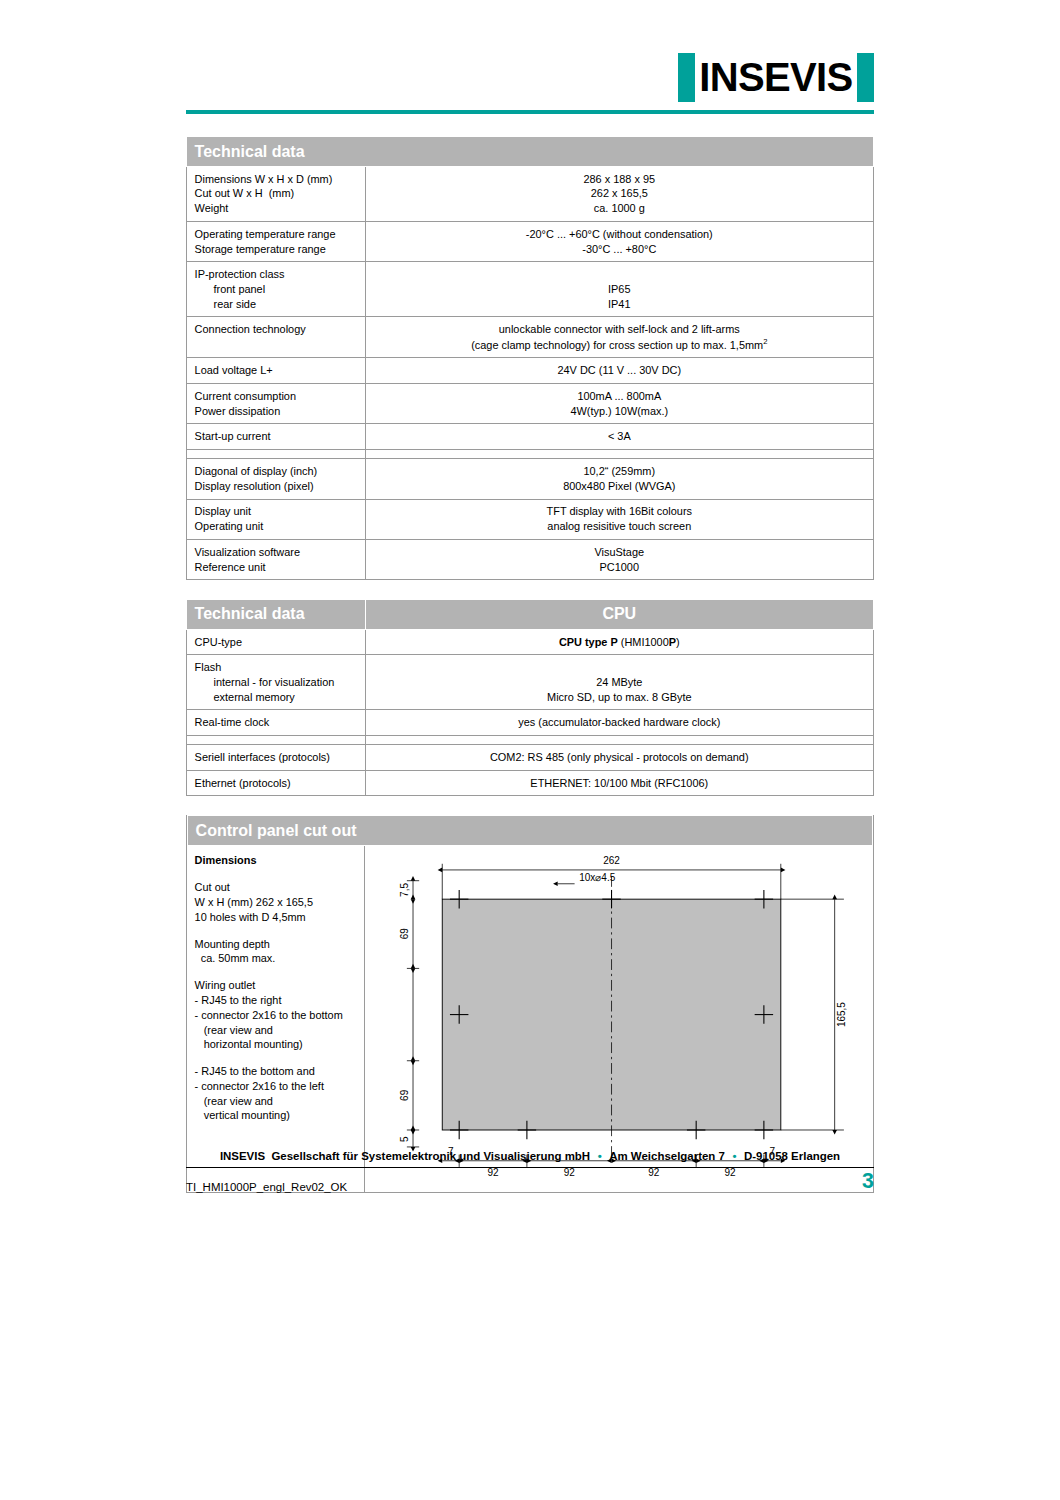INSEVIS
| Technical data |
| --- |
| Dimensions W x H x D (mm) Cut out W x H (mm) Weight | 286 x 188 x 95 262 x 165,5 ca. 1000 g |
| Operating temperature range Storage temperature range | -20°C ... +60°C (without condensation) -30°C ... +80°C |
| IP-protection class front panel rear side | IP65 IP41 |
| Connection technology | unlockable connector with self-lock and 2 lift-arms (cage clamp technology) for cross section up to max. 1,5mm 2 |
| Load voltage L+ | 24V DC (11 V ... 30V DC) |
| Current consumption Power dissipation | 100mA ... 800mA 4W(typ.) 10W(max.) |
| Start-up current | < 3A |
| Diagonal of display (inch) Display resolution (pixel) | 10,2“ (259mm) 800x480 Pixel (WVGA) |
| Display unit Operating unit | TFT display with 16Bit colours analog resisitive touch screen |
| Visualization software Reference unit | VisuStage PC1000 |
| Technical data | CPU |
| --- | --- |
| CPU-type | CPU type P (HMI1000 P ) |
| Flash internal - for visualization external memory | 24 MByte Micro SD, up to max. 8 GByte |
| Real-time clock | yes (accumulator-backed hardware clock) |
| Seriell interfaces (protocols) | COM2: RS 485 (only physical - protocols on demand) |
| Ethernet (protocols) | ETHERNET: 10/100 Mbit (RFC1006) |
Control panel cut out
Dimensions
Cut out
W x H (mm) 262 x 165,5
10 holes with D 4,5mm
Mounting depth
ca. 50mm max.
Wiring outlet
- RJ45 to the right
- connector 2x16 to the bottom
(rear view and
horizontal mounting)
- RJ45 to the bottom and
- connector 2x16 to the left
(rear view and
vertical mounting)
262 10x⌀4.5 92 92 92 92 7 7 7,5 69 69 5 165,5
INSEVIS Gesellschaft für Systemelektronik und Visualisierung mbH•Am Weichselgarten 7•D-91058 Erlangen
TI_HMI1000P_engl_Rev02_OK
3